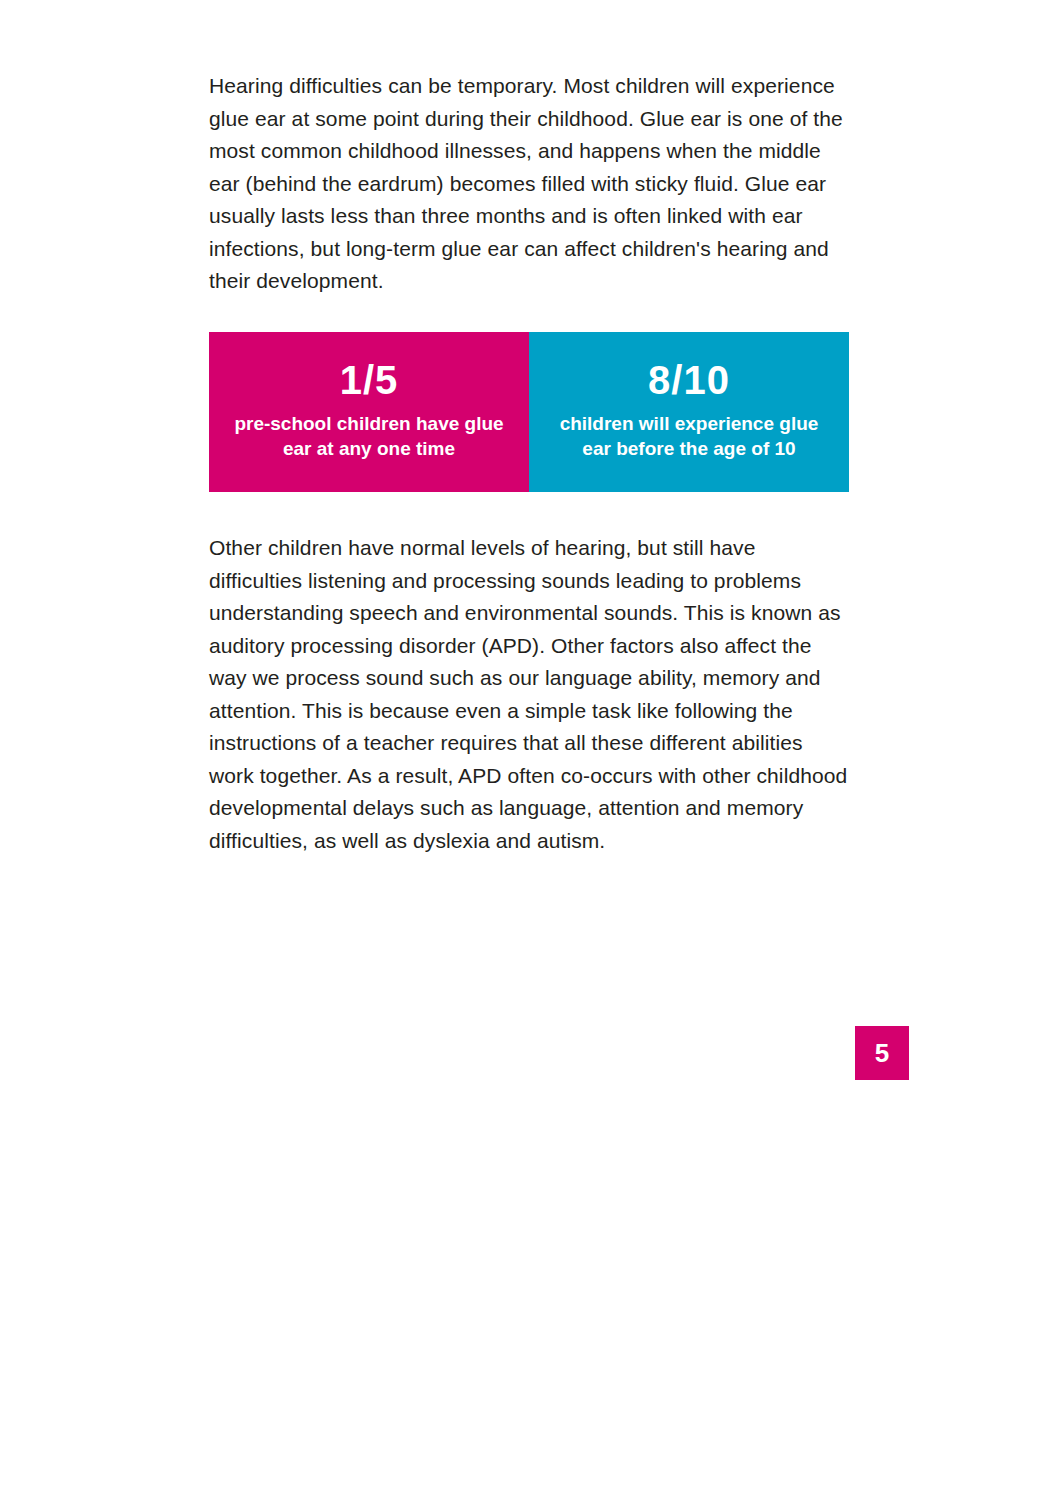Hearing difficulties can be temporary. Most children will experience glue ear at some point during their childhood. Glue ear is one of the most common childhood illnesses, and happens when the middle ear (behind the eardrum) becomes filled with sticky fluid. Glue ear usually lasts less than three months and is often linked with ear infections, but long-term glue ear can affect children's hearing and their development.
1/5 pre-school children have glue ear at any one time
8/10 children will experience glue ear before the age of 10
Other children have normal levels of hearing, but still have difficulties listening and processing sounds leading to problems understanding speech and environmental sounds. This is known as auditory processing disorder (APD). Other factors also affect the way we process sound such as our language ability, memory and attention. This is because even a simple task like following the instructions of a teacher requires that all these different abilities work together. As a result, APD often co-occurs with other childhood developmental delays such as language, attention and memory difficulties, as well as dyslexia and autism.
5